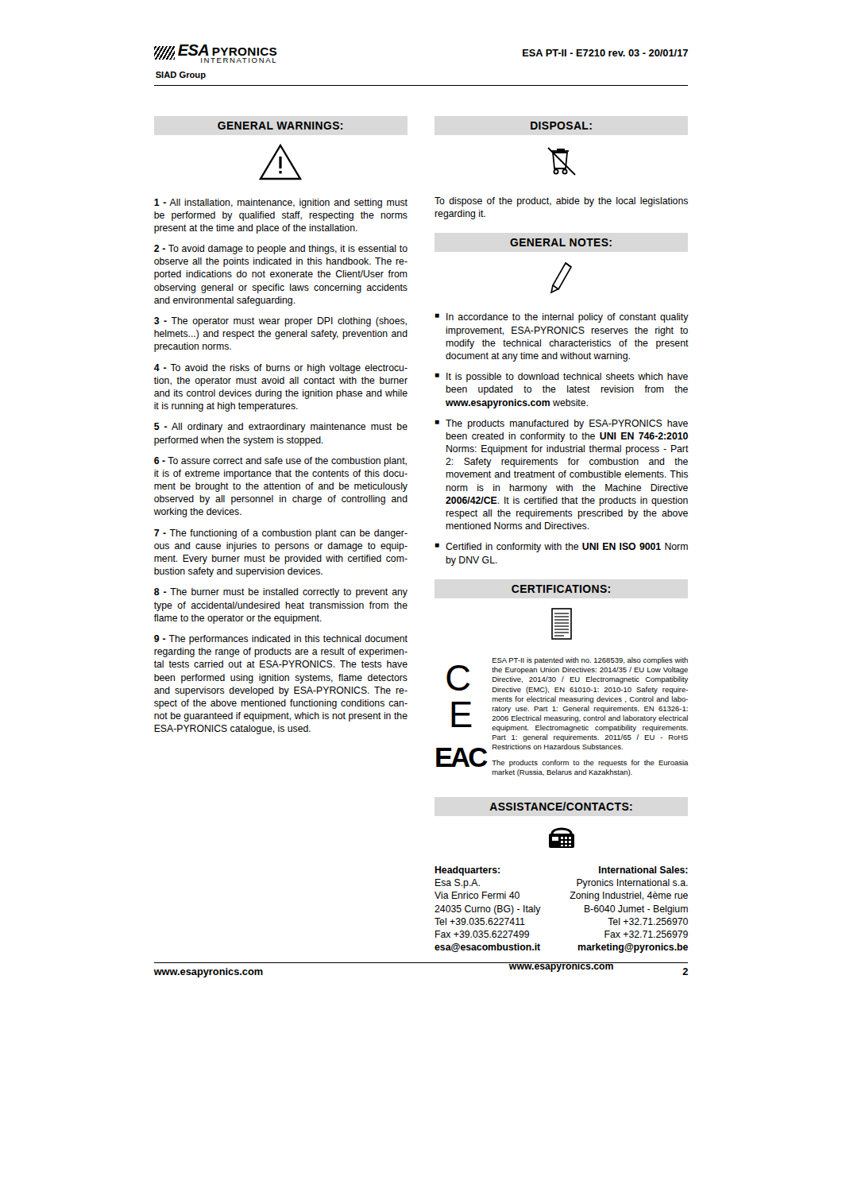ESA PYRONICS
INTERNATIONAL
SIAD Group
ESA PT-II - E7210 rev. 03 - 20/01/17
GENERAL WARNINGS:
1 - All installation, maintenance, ignition and setting must be performed by qualified staff, respecting the norms present at the time and place of the installation.
2 - To avoid damage to people and things, it is essential to observe all the points indicated in this handbook. The reported indications do not exonerate the Client/User from observing general or specific laws concerning accidents and environmental safeguarding.
3 - The operator must wear proper DPI clothing (shoes, helmets...) and respect the general safety, prevention and precaution norms.
4 - To avoid the risks of burns or high voltage electrocution, the operator must avoid all contact with the burner and its control devices during the ignition phase and while it is running at high temperatures.
5 - All ordinary and extraordinary maintenance must be performed when the system is stopped.
6 - To assure correct and safe use of the combustion plant, it is of extreme importance that the contents of this document be brought to the attention of and be meticulously observed by all personnel in charge of controlling and working the devices.
7 - The functioning of a combustion plant can be dangerous and cause injuries to persons or damage to equipment. Every burner must be provided with certified combustion safety and supervision devices.
8 - The burner must be installed correctly to prevent any type of accidental/undesired heat transmission from the flame to the operator or the equipment.
9 - The performances indicated in this technical document regarding the range of products are a result of experimental tests carried out at ESA-PYRONICS. The tests have been performed using ignition systems, flame detectors and supervisors developed by ESA-PYRONICS. The respect of the above mentioned functioning conditions cannot be guaranteed if equipment, which is not present in the ESA-PYRONICS catalogue, is used.
DISPOSAL:
To dispose of the product, abide by the local legislations regarding it.
GENERAL NOTES:
In accordance to the internal policy of constant quality improvement, ESA-PYRONICS reserves the right to modify the technical characteristics of the present document at any time and without warning.
It is possible to download technical sheets which have been updated to the latest revision from the www.esapyronics.com website.
The products manufactured by ESA-PYRONICS have been created in conformity to the UNI EN 746-2:2010 Norms: Equipment for industrial thermal process - Part 2: Safety requirements for combustion and the movement and treatment of combustible elements. This norm is in harmony with the Machine Directive 2006/42/CE. It is certified that the products in question respect all the requirements prescribed by the above mentioned Norms and Directives.
Certified in conformity with the UNI EN ISO 9001 Norm by DNV GL.
CERTIFICATIONS:
C E
EAC
ESA PT-II is patented with no. 1268539, also complies with the European Union Directives: 2014/35 / EU Low Voltage Directive, 2014/30 / EU Electromagnetic Compatibility Directive (EMC), EN 61010-1: 2010-10 Safety requirements for electrical measuring devices , Control and laboratory use. Part 1: General requirements. EN 61326-1: 2006 Electrical measuring, control and laboratory electrical equipment. Electromagnetic compatibility requirements. Part 1: general requirements. 2011/65 / EU - RoHS Restrictions on Hazardous Substances.
The products conform to the requests for the Euroasia market (Russia, Belarus and Kazakhstan).
ASSISTANCE/CONTACTS:
Headquarters:
Esa S.p.A.
Via Enrico Fermi 40
24035 Curno (BG) - Italy
Tel +39.035.6227411
Fax +39.035.6227499
esa@esacombustion.it
International Sales:
Pyronics International s.a.
Zoning Industriel, 4ème rue
B-6040 Jumet - Belgium
Tel +32.71.256970
Fax +32.71.256979
marketing@pyronics.be
www.esapyronics.com
www.esapyronics.com 2